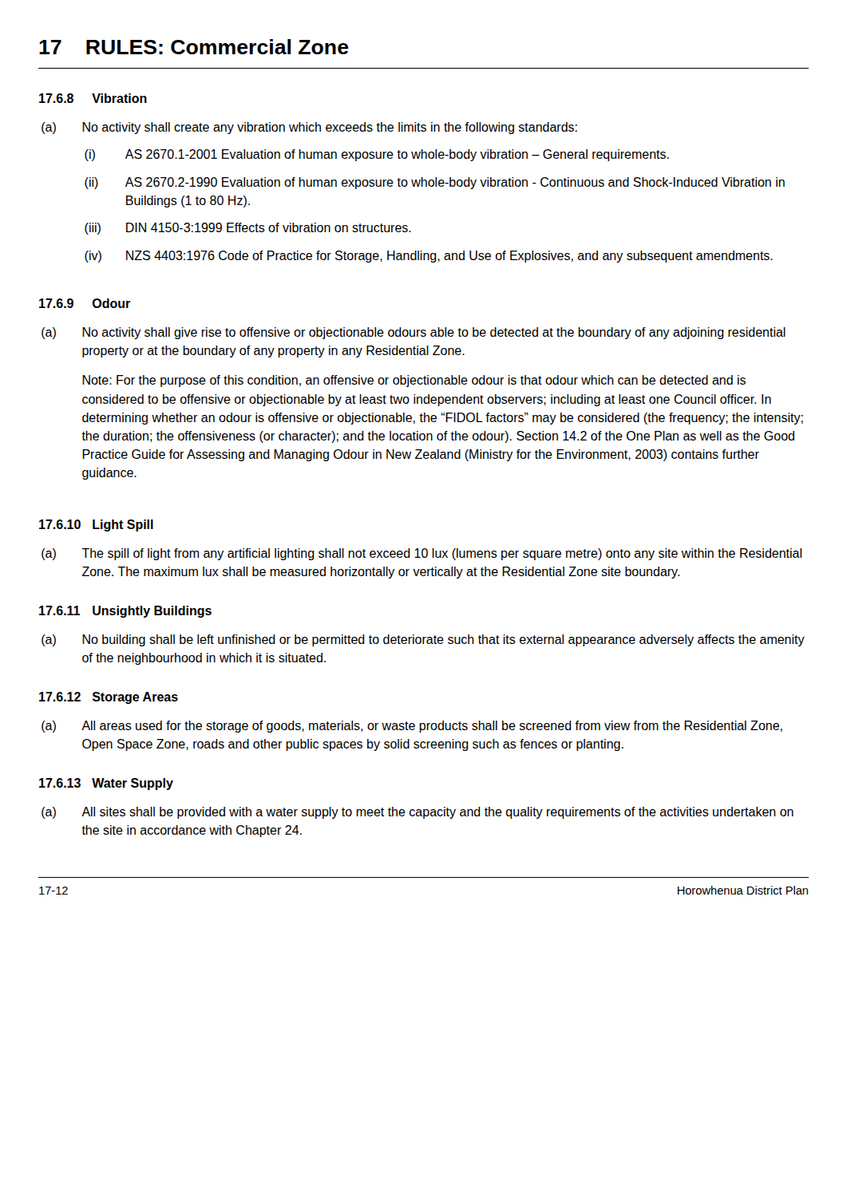17 RULES: Commercial Zone
17.6.8 Vibration
(a)
No activity shall create any vibration which exceeds the limits in the following standards:
(i)
AS 2670.1-2001 Evaluation of human exposure to whole-body vibration – General requirements.
(ii)
AS 2670.2-1990 Evaluation of human exposure to whole-body vibration - Continuous and Shock-Induced Vibration in Buildings (1 to 80 Hz).
(iii)
DIN 4150-3:1999 Effects of vibration on structures.
(iv)
NZS 4403:1976 Code of Practice for Storage, Handling, and Use of Explosives, and any subsequent amendments.
17.6.9 Odour
(a)
No activity shall give rise to offensive or objectionable odours able to be detected at the boundary of any adjoining residential property or at the boundary of any property in any Residential Zone.
Note: For the purpose of this condition, an offensive or objectionable odour is that odour which can be detected and is considered to be offensive or objectionable by at least two independent observers; including at least one Council officer. In determining whether an odour is offensive or objectionable, the “FIDOL factors” may be considered (the frequency; the intensity; the duration; the offensiveness (or character); and the location of the odour). Section 14.2 of the One Plan as well as the Good Practice Guide for Assessing and Managing Odour in New Zealand (Ministry for the Environment, 2003) contains further guidance.
17.6.10 Light Spill
(a)
The spill of light from any artificial lighting shall not exceed 10 lux (lumens per square metre) onto any site within the Residential Zone. The maximum lux shall be measured horizontally or vertically at the Residential Zone site boundary.
17.6.11 Unsightly Buildings
(a)
No building shall be left unfinished or be permitted to deteriorate such that its external appearance adversely affects the amenity of the neighbourhood in which it is situated.
17.6.12 Storage Areas
(a)
All areas used for the storage of goods, materials, or waste products shall be screened from view from the Residential Zone, Open Space Zone, roads and other public spaces by solid screening such as fences or planting.
17.6.13 Water Supply
(a)
All sites shall be provided with a water supply to meet the capacity and the quality requirements of the activities undertaken on the site in accordance with Chapter 24.
17-12 Horowhenua District Plan